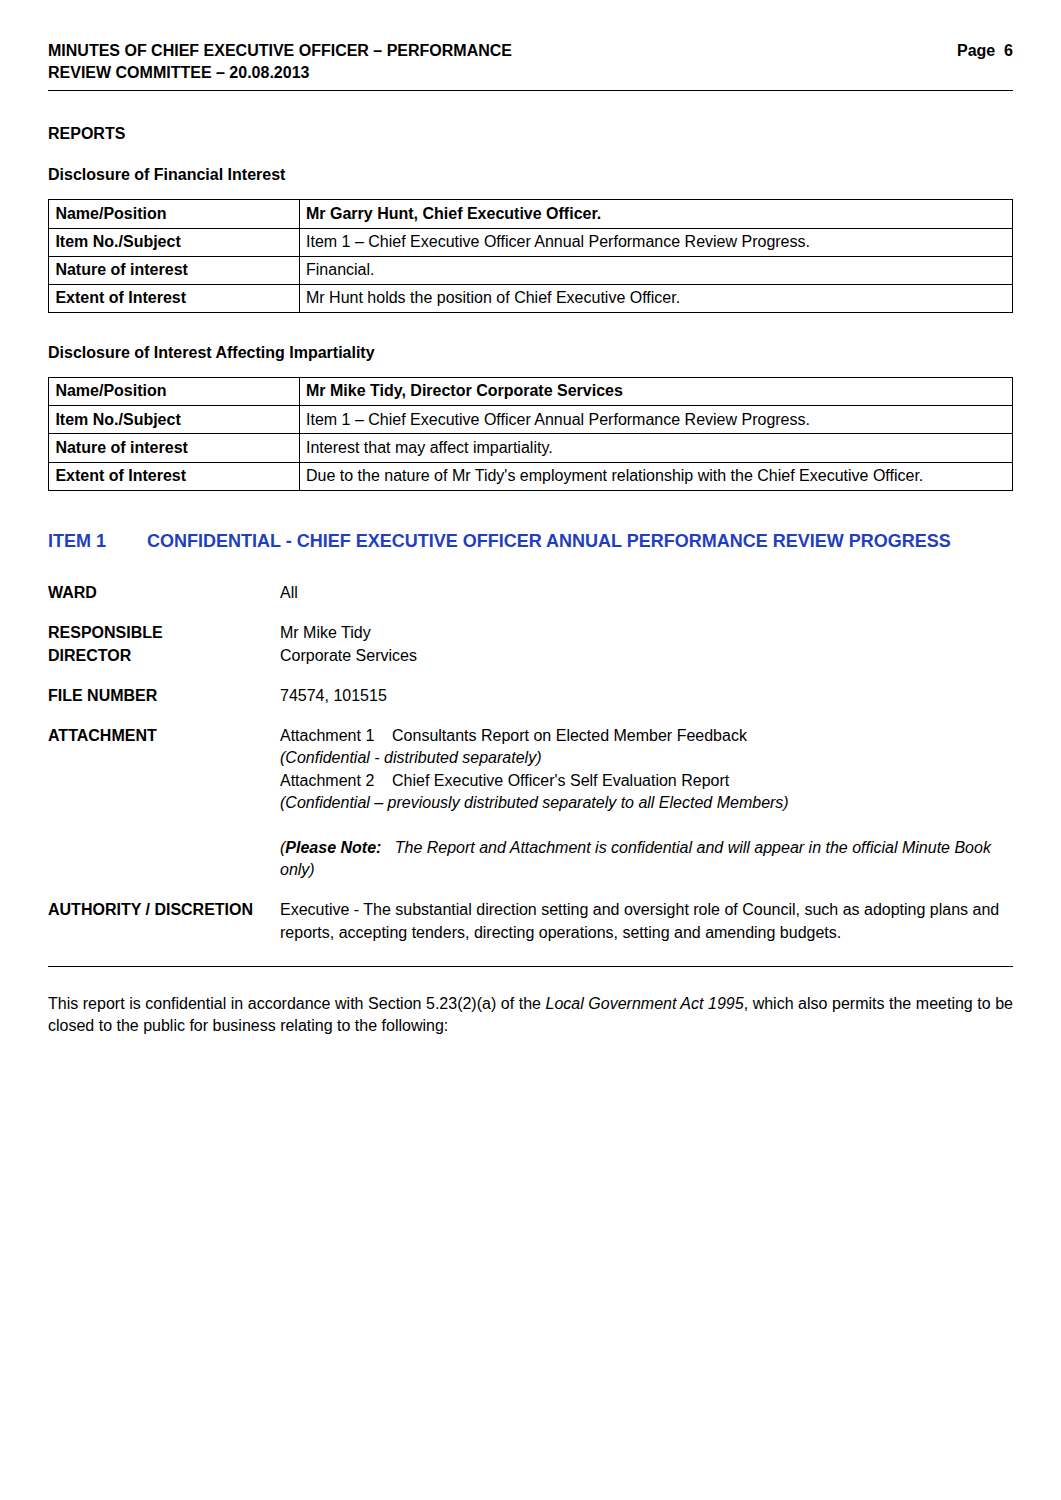MINUTES OF CHIEF EXECUTIVE OFFICER – PERFORMANCE
REVIEW COMMITTEE – 20.08.2013
Page 6
REPORTS
Disclosure of Financial Interest
| Name/Position | Mr Garry Hunt, Chief Executive Officer. |
| Item No./Subject | Item 1 – Chief Executive Officer Annual Performance Review Progress. |
| Nature of interest | Financial. |
| Extent of Interest | Mr Hunt holds the position of Chief Executive Officer. |
Disclosure of Interest Affecting Impartiality
| Name/Position | Mr Mike Tidy, Director Corporate Services |
| Item No./Subject | Item 1 – Chief Executive Officer Annual Performance Review Progress. |
| Nature of interest | Interest that may affect impartiality. |
| Extent of Interest | Due to the nature of Mr Tidy's employment relationship with the Chief Executive Officer. |
ITEM 1 CONFIDENTIAL - CHIEF EXECUTIVE OFFICER ANNUAL PERFORMANCE REVIEW PROGRESS
WARD
All
RESPONSIBLE
DIRECTOR
Mr Mike Tidy
Corporate Services
FILE NUMBER
74574, 101515
ATTACHMENT
Attachment 1 Consultants Report on Elected Member Feedback
(Confidential - distributed separately)
Attachment 2 Chief Executive Officer's Self Evaluation Report
(Confidential – previously distributed separately to all Elected Members)
(Please Note: The Report and Attachment is confidential and will appear in the official Minute Book only)
AUTHORITY / DISCRETION
Executive - The substantial direction setting and oversight role of Council, such as adopting plans and reports, accepting tenders, directing operations, setting and amending budgets.
This report is confidential in accordance with Section 5.23(2)(a) of the Local Government Act 1995, which also permits the meeting to be closed to the public for business relating to the following: